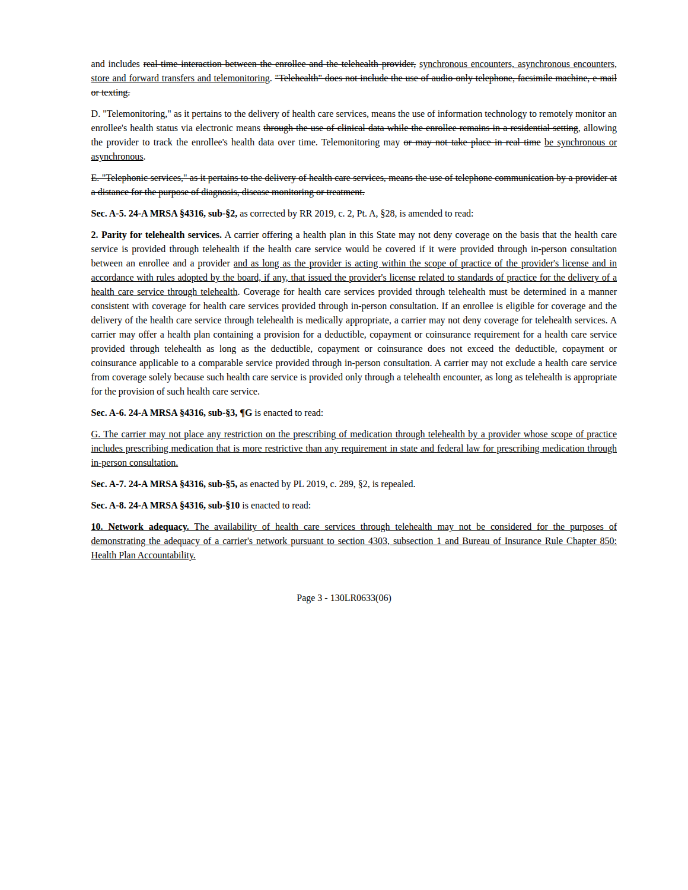and includes real-time interaction between the enrollee and the telehealth provider, synchronous encounters, asynchronous encounters, store and forward transfers and telemonitoring. "Telehealth" does not include the use of audio-only telephone, facsimile machine, e-mail or texting.
D. "Telemonitoring," as it pertains to the delivery of health care services, means the use of information technology to remotely monitor an enrollee's health status via electronic means through the use of clinical data while the enrollee remains in a residential setting, allowing the provider to track the enrollee's health data over time. Telemonitoring may or may not take place in real time be synchronous or asynchronous.
E. "Telephonic services," as it pertains to the delivery of health care services, means the use of telephone communication by a provider at a distance for the purpose of diagnosis, disease monitoring or treatment.
Sec. A-5. 24-A MRSA §4316, sub-§2, as corrected by RR 2019, c. 2, Pt. A, §28, is amended to read:
2. Parity for telehealth services. A carrier offering a health plan in this State may not deny coverage on the basis that the health care service is provided through telehealth if the health care service would be covered if it were provided through in-person consultation between an enrollee and a provider and as long as the provider is acting within the scope of practice of the provider's license and in accordance with rules adopted by the board, if any, that issued the provider's license related to standards of practice for the delivery of a health care service through telehealth. Coverage for health care services provided through telehealth must be determined in a manner consistent with coverage for health care services provided through in-person consultation. If an enrollee is eligible for coverage and the delivery of the health care service through telehealth is medically appropriate, a carrier may not deny coverage for telehealth services. A carrier may offer a health plan containing a provision for a deductible, copayment or coinsurance requirement for a health care service provided through telehealth as long as the deductible, copayment or coinsurance does not exceed the deductible, copayment or coinsurance applicable to a comparable service provided through in-person consultation. A carrier may not exclude a health care service from coverage solely because such health care service is provided only through a telehealth encounter, as long as telehealth is appropriate for the provision of such health care service.
Sec. A-6. 24-A MRSA §4316, sub-§3, ¶G is enacted to read:
G. The carrier may not place any restriction on the prescribing of medication through telehealth by a provider whose scope of practice includes prescribing medication that is more restrictive than any requirement in state and federal law for prescribing medication through in-person consultation.
Sec. A-7. 24-A MRSA §4316, sub-§5, as enacted by PL 2019, c. 289, §2, is repealed.
Sec. A-8. 24-A MRSA §4316, sub-§10 is enacted to read:
10. Network adequacy. The availability of health care services through telehealth may not be considered for the purposes of demonstrating the adequacy of a carrier's network pursuant to section 4303, subsection 1 and Bureau of Insurance Rule Chapter 850: Health Plan Accountability.
Page 3 - 130LR0633(06)